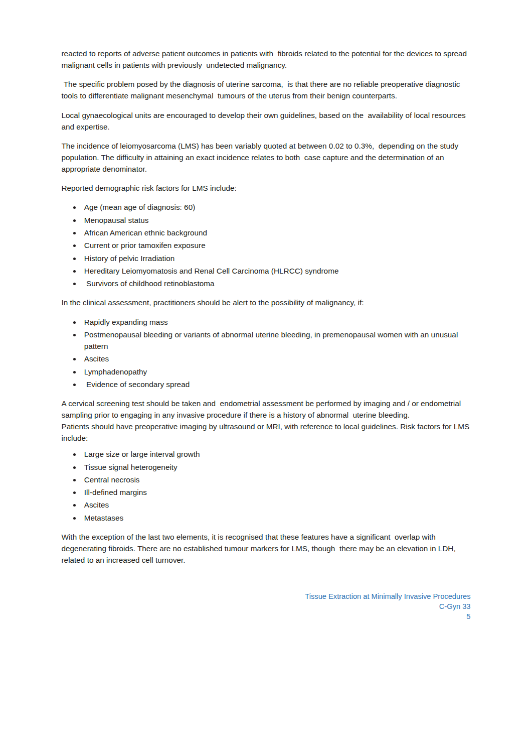reacted to reports of adverse patient outcomes in patients with fibroids related to the potential for the devices to spread malignant cells in patients with previously undetected malignancy.
The specific problem posed by the diagnosis of uterine sarcoma, is that there are no reliable preoperative diagnostic tools to differentiate malignant mesenchymal tumours of the uterus from their benign counterparts.
Local gynaecological units are encouraged to develop their own guidelines, based on the availability of local resources and expertise.
The incidence of leiomyosarcoma (LMS) has been variably quoted at between 0.02 to 0.3%, depending on the study population. The difficulty in attaining an exact incidence relates to both case capture and the determination of an appropriate denominator.
Reported demographic risk factors for LMS include:
Age (mean age of diagnosis: 60)
Menopausal status
African American ethnic background
Current or prior tamoxifen exposure
History of pelvic Irradiation
Hereditary Leiomyomatosis and Renal Cell Carcinoma (HLRCC) syndrome
Survivors of childhood retinoblastoma
In the clinical assessment, practitioners should be alert to the possibility of malignancy, if:
Rapidly expanding mass
Postmenopausal bleeding or variants of abnormal uterine bleeding, in premenopausal women with an unusual pattern
Ascites
Lymphadenopathy
Evidence of secondary spread
A cervical screening test should be taken and endometrial assessment be performed by imaging and / or endometrial sampling prior to engaging in any invasive procedure if there is a history of abnormal uterine bleeding.
Patients should have preoperative imaging by ultrasound or MRI, with reference to local guidelines. Risk factors for LMS include:
Large size or large interval growth
Tissue signal heterogeneity
Central necrosis
Ill-defined margins
Ascites
Metastases
With the exception of the last two elements, it is recognised that these features have a significant overlap with degenerating fibroids. There are no established tumour markers for LMS, though there may be an elevation in LDH, related to an increased cell turnover.
Tissue Extraction at Minimally Invasive Procedures
C-Gyn 33
5